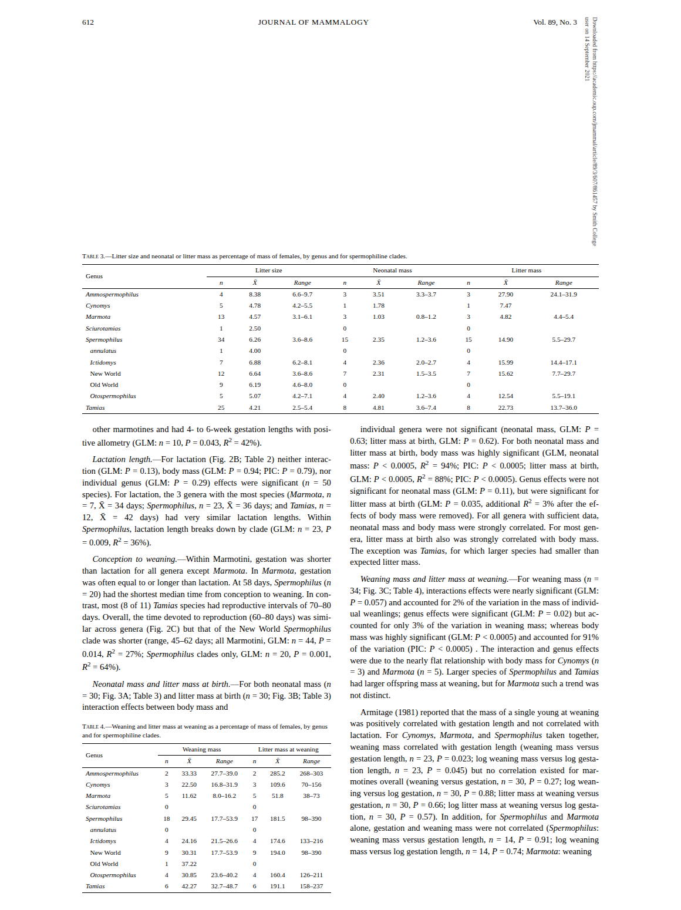Downloaded from https://academic.oup.com/jmammal/article/89/3/607/861457 by Smith College user on 14 September 2021
612 JOURNAL OF MAMMALOGY Vol. 89, No. 3
Table 3. —Litter size and neonatal or litter mass as percentage of mass of females, by genus and for spermophiline clades.
| Genus | Litter size | Neonatal mass | Litter mass |
| --- | --- | --- | --- |
| n | X̄ | Range | n | X̄ | Range | n | X̄ | Range |
| Ammospermophilus | 4 | 8.38 | 6.6–9.7 | 3 | 3.51 | 3.3–3.7 | 3 | 27.90 | 24.1–31.9 |
| Cynomys | 5 | 4.78 | 4.2–5.5 | 1 | 1.78 | | 1 | 7.47 | |
| Marmota | 13 | 4.57 | 3.1–6.1 | 3 | 1.03 | 0.8–1.2 | 3 | 4.82 | 4.4–5.4 |
| Sciurotamias | 1 | 2.50 | | 0 | | | 0 | | |
| Spermophilus | 34 | 6.26 | 3.6–8.6 | 15 | 2.35 | 1.2–3.6 | 15 | 14.90 | 5.5–29.7 |
| annulatus | 1 | 4.00 | | 0 | | | 0 | | |
| Ictidomys | 7 | 6.88 | 6.2–8.1 | 4 | 2.36 | 2.0–2.7 | 4 | 15.99 | 14.4–17.1 |
| New World | 12 | 6.64 | 3.6–8.6 | 7 | 2.31 | 1.5–3.5 | 7 | 15.62 | 7.7–29.7 |
| Old World | 9 | 6.19 | 4.6–8.0 | 0 | | | 0 | | |
| Otospermophilus | 5 | 5.07 | 4.2–7.1 | 4 | 2.40 | 1.2–3.6 | 4 | 12.54 | 5.5–19.1 |
| Tamias | 25 | 4.21 | 2.5–5.4 | 8 | 4.81 | 3.6–7.4 | 8 | 22.73 | 13.7–36.0 |
other marmotines and had 4- to 6-week gestation lengths with positive allometry (GLM: n = 10, P = 0.043, R2 = 42%).
Lactation length.—For lactation (Fig. 2B; Table 2) neither interaction (GLM: P = 0.13), body mass (GLM: P = 0.94; PIC: P = 0.79), nor individual genus (GLM: P = 0.29) effects were significant (n = 50 species). For lactation, the 3 genera with the most species (Marmota, n = 7, X̄ = 34 days; Spermophilus, n = 23, X̄ = 36 days; and Tamias, n = 12, X̄ = 42 days) had very similar lactation lengths. Within Spermophilus, lactation length breaks down by clade (GLM: n = 23, P = 0.009, R2 = 36%).
Conception to weaning.—Within Marmotini, gestation was shorter than lactation for all genera except Marmota. In Marmota, gestation was often equal to or longer than lactation. At 58 days, Spermophilus (n = 20) had the shortest median time from conception to weaning. In contrast, most (8 of 11) Tamias species had reproductive intervals of 70–80 days. Overall, the time devoted to reproduction (60–80 days) was similar across genera (Fig. 2C) but that of the New World Spermophilus clade was shorter (range, 45–62 days; all Marmotini, GLM: n = 44, P = 0.014, R2 = 27%; Spermophilus clades only, GLM: n = 20, P = 0.001, R2 = 64%).
Neonatal mass and litter mass at birth.—For both neonatal mass (n = 30; Fig. 3A; Table 3) and litter mass at birth (n = 30; Fig. 3B; Table 3) interaction effects between body mass and
Table 4. —Weaning and litter mass at weaning as a percentage of mass of females, by genus and for spermophiline clades.
| Genus | Weaning mass | Litter mass at weaning |
| --- | --- | --- |
| n | X̄ | Range | n | X̄ | Range |
| Ammospermophilus | 2 | 33.33 | 27.7–39.0 | 2 | 285.2 | 268–303 |
| Cynomys | 3 | 22.50 | 16.8–31.9 | 3 | 109.6 | 70–156 |
| Marmota | 5 | 11.62 | 8.0–16.2 | 5 | 51.8 | 38–73 |
| Sciurotamias | 0 | | | 0 | | |
| Spermophilus | 18 | 29.45 | 17.7–53.9 | 17 | 181.5 | 98–390 |
| annulatus | 0 | | | 0 | | |
| Ictidomys | 4 | 24.16 | 21.5–26.6 | 4 | 174.6 | 133–216 |
| New World | 9 | 30.31 | 17.7–53.9 | 9 | 194.0 | 98–390 |
| Old World | 1 | 37.22 | | 0 | | |
| Otospermophilus | 4 | 30.85 | 23.6–40.2 | 4 | 160.4 | 126–211 |
| Tamias | 6 | 42.27 | 32.7–48.7 | 6 | 191.1 | 158–237 |
individual genera were not significant (neonatal mass, GLM: P = 0.63; litter mass at birth, GLM: P = 0.62). For both neonatal mass and litter mass at birth, body mass was highly significant (GLM, neonatal mass: P < 0.0005, R2 = 94%; PIC: P < 0.0005; litter mass at birth, GLM: P < 0.0005, R2 = 88%; PIC: P < 0.0005). Genus effects were not significant for neonatal mass (GLM: P = 0.11), but were significant for litter mass at birth (GLM: P = 0.035, additional R2 = 3% after the effects of body mass were removed). For all genera with sufficient data, neonatal mass and body mass were strongly correlated. For most genera, litter mass at birth also was strongly correlated with body mass. The exception was Tamias, for which larger species had smaller than expected litter mass.
Weaning mass and litter mass at weaning.—For weaning mass (n = 34; Fig. 3C; Table 4), interactions effects were nearly significant (GLM: P = 0.057) and accounted for 2% of the variation in the mass of individual weanlings; genus effects were significant (GLM: P = 0.02) but accounted for only 3% of the variation in weaning mass; whereas body mass was highly significant (GLM: P < 0.0005) and accounted for 91% of the variation (PIC: P < 0.0005) . The interaction and genus effects were due to the nearly flat relationship with body mass for Cynomys (n = 3) and Marmota (n = 5). Larger species of Spermophilus and Tamias had larger offspring mass at weaning, but for Marmota such a trend was not distinct.
Armitage (1981) reported that the mass of a single young at weaning was positively correlated with gestation length and not correlated with lactation. For Cynomys, Marmota, and Spermophilus taken together, weaning mass correlated with gestation length (weaning mass versus gestation length, n = 23, P = 0.023; log weaning mass versus log gestation length, n = 23, P = 0.045) but no correlation existed for marmotines overall (weaning versus gestation, n = 30, P = 0.27; log weaning versus log gestation, n = 30, P = 0.88; litter mass at weaning versus gestation, n = 30, P = 0.66; log litter mass at weaning versus log gestation, n = 30, P = 0.57). In addition, for Spermophilus and Marmota alone, gestation and weaning mass were not correlated (Spermophilus: weaning mass versus gestation length, n = 14, P = 0.91; log weaning mass versus log gestation length, n = 14, P = 0.74; Marmota: weaning